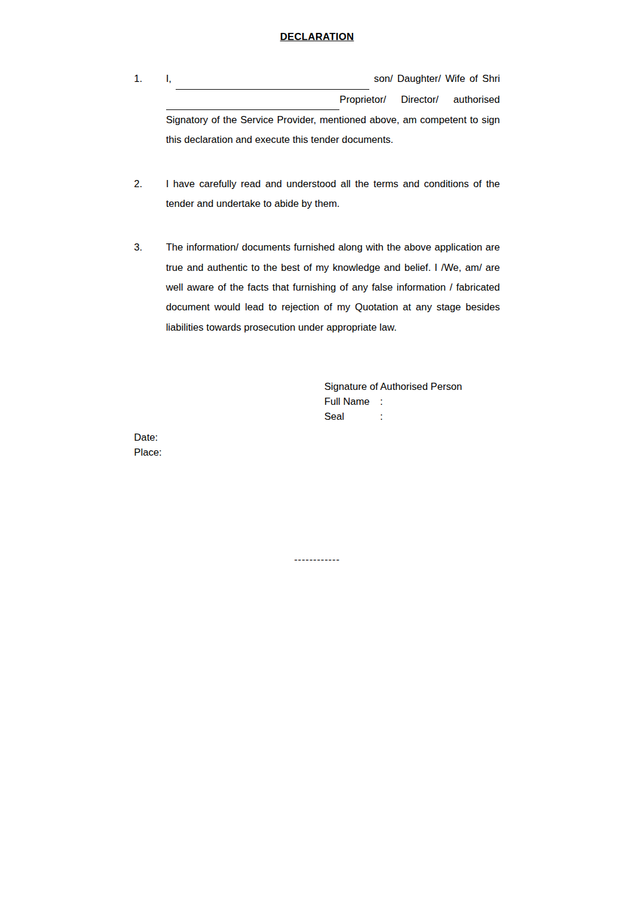DECLARATION
1. I, son/ Daughter/ Wife of Shri Proprietor/ Director/ authorised Signatory of the Service Provider, mentioned above, am competent to sign this declaration and execute this tender documents.
2. I have carefully read and understood all the terms and conditions of the tender and undertake to abide by them.
3. The information/ documents furnished along with the above application are true and authentic to the best of my knowledge and belief. I /We, am/ are well aware of the facts that furnishing of any false information / fabricated document would lead to rejection of my Quotation at any stage besides liabilities towards prosecution under appropriate law.
Signature of Authorised Person
Full Name:
Seal:
Date:
Place:
------------